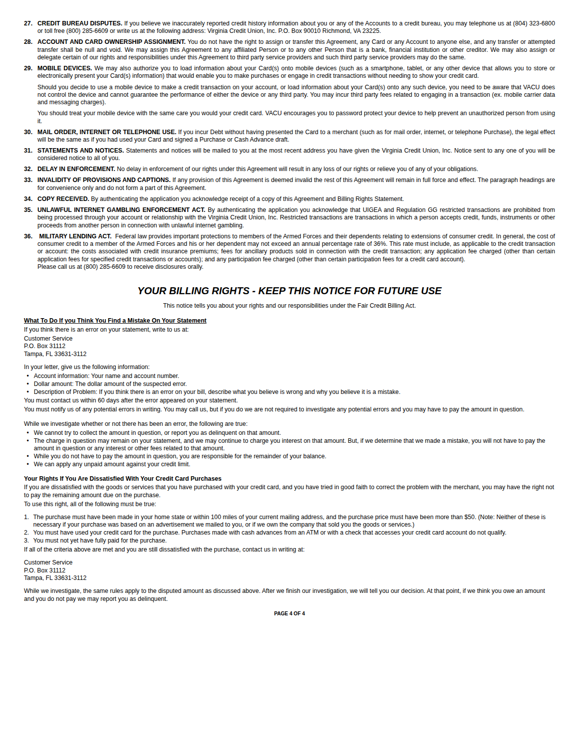27. CREDIT BUREAU DISPUTES. If you believe we inaccurately reported credit history information about you or any of the Accounts to a credit bureau, you may telephone us at (804) 323-6800 or toll free (800) 285-6609 or write us at the following address: Virginia Credit Union, Inc. P.O. Box 90010 Richmond, VA 23225.
28. ACCOUNT AND CARD OWNERSHIP ASSIGNMENT. You do not have the right to assign or transfer this Agreement, any Card or any Account to anyone else, and any transfer or attempted transfer shall be null and void. We may assign this Agreement to any affiliated Person or to any other Person that is a bank, financial institution or other creditor. We may also assign or delegate certain of our rights and responsibilities under this Agreement to third party service providers and such third party service providers may do the same.
29. MOBILE DEVICES. We may also authorize you to load information about your Card(s) onto mobile devices (such as a smartphone, tablet, or any other device that allows you to store or electronically present your Card(s) information) that would enable you to make purchases or engage in credit transactions without needing to show your credit card.
Should you decide to use a mobile device to make a credit transaction on your account, or load information about your Card(s) onto any such device, you need to be aware that VACU does not control the device and cannot guarantee the performance of either the device or any third party. You may incur third party fees related to engaging in a transaction (ex. mobile carrier data and messaging charges).
You should treat your mobile device with the same care you would your credit card. VACU encourages you to password protect your device to help prevent an unauthorized person from using it.
30. MAIL ORDER, INTERNET OR TELEPHONE USE. If you incur Debt without having presented the Card to a merchant (such as for mail order, internet, or telephone Purchase), the legal effect will be the same as if you had used your Card and signed a Purchase or Cash Advance draft.
31. STATEMENTS AND NOTICES. Statements and notices will be mailed to you at the most recent address you have given the Virginia Credit Union, Inc. Notice sent to any one of you will be considered notice to all of you.
32. DELAY IN ENFORCEMENT. No delay in enforcement of our rights under this Agreement will result in any loss of our rights or relieve you of any of your obligations.
33. INVALIDITY OF PROVISIONS AND CAPTIONS. If any provision of this Agreement is deemed invalid the rest of this Agreement will remain in full force and effect. The paragraph headings are for convenience only and do not form a part of this Agreement.
34. COPY RECEIVED. By authenticating the application you acknowledge receipt of a copy of this Agreement and Billing Rights Statement.
35. UNLAWFUL INTERNET GAMBLING ENFORCEMENT ACT. By authenticating the application you acknowledge that UIGEA and Regulation GG restricted transactions are prohibited from being processed through your account or relationship with the Virginia Credit Union, Inc. Restricted transactions are transactions in which a person accepts credit, funds, instruments or other proceeds from another person in connection with unlawful internet gambling.
36. MILITARY LENDING ACT. Federal law provides important protections to members of the Armed Forces and their dependents relating to extensions of consumer credit. In general, the cost of consumer credit to a member of the Armed Forces and his or her dependent may not exceed an annual percentage rate of 36%. This rate must include, as applicable to the credit transaction or account: the costs associated with credit insurance premiums; fees for ancillary products sold in connection with the credit transaction; any application fee charged (other than certain application fees for specified credit transactions or accounts); and any participation fee charged (other than certain participation fees for a credit card account).
Please call us at (800) 285-6609 to receive disclosures orally.
YOUR BILLING RIGHTS - KEEP THIS NOTICE FOR FUTURE USE
This notice tells you about your rights and our responsibilities under the Fair Credit Billing Act.
What To Do If you Think You Find a Mistake On Your Statement
If you think there is an error on your statement, write to us at:
Customer Service
P.O. Box 31112
Tampa, FL 33631-3112
In your letter, give us the following information:
Account information: Your name and account number.
Dollar amount: The dollar amount of the suspected error.
Description of Problem: If you think there is an error on your bill, describe what you believe is wrong and why you believe it is a mistake.
You must contact us within 60 days after the error appeared on your statement.
You must notify us of any potential errors in writing. You may call us, but if you do we are not required to investigate any potential errors and you may have to pay the amount in question.
While we investigate whether or not there has been an error, the following are true:
We cannot try to collect the amount in question, or report you as delinquent on that amount.
The charge in question may remain on your statement, and we may continue to charge you interest on that amount. But, if we determine that we made a mistake, you will not have to pay the amount in question or any interest or other fees related to that amount.
While you do not have to pay the amount in question, you are responsible for the remainder of your balance.
We can apply any unpaid amount against your credit limit.
Your Rights If You Are Dissatisfied With Your Credit Card Purchases
If you are dissatisfied with the goods or services that you have purchased with your credit card, and you have tried in good faith to correct the problem with the merchant, you may have the right not to pay the remaining amount due on the purchase.
To use this right, all of the following must be true:
1. The purchase must have been made in your home state or within 100 miles of your current mailing address, and the purchase price must have been more than $50. (Note: Neither of these is necessary if your purchase was based on an advertisement we mailed to you, or if we own the company that sold you the goods or services.)
2. You must have used your credit card for the purchase. Purchases made with cash advances from an ATM or with a check that accesses your credit card account do not qualify.
3. You must not yet have fully paid for the purchase.
If all of the criteria above are met and you are still dissatisfied with the purchase, contact us in writing at:
Customer Service
P.O. Box 31112
Tampa, FL 33631-3112
While we investigate, the same rules apply to the disputed amount as discussed above. After we finish our investigation, we will tell you our decision. At that point, if we think you owe an amount and you do not pay we may report you as delinquent.
PAGE 4 OF 4